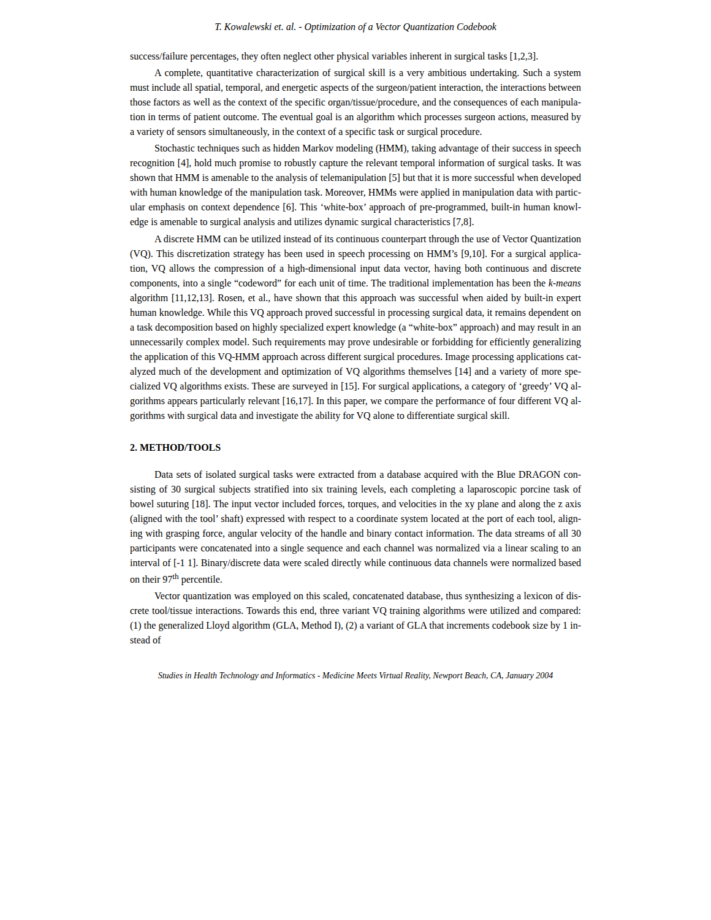T. Kowalewski et. al. - Optimization of a Vector Quantization Codebook
success/failure percentages, they often neglect other physical variables inherent in surgical tasks [1,2,3].
A complete, quantitative characterization of surgical skill is a very ambitious undertaking. Such a system must include all spatial, temporal, and energetic aspects of the surgeon/patient interaction, the interactions between those factors as well as the context of the specific organ/tissue/procedure, and the consequences of each manipulation in terms of patient outcome. The eventual goal is an algorithm which processes surgeon actions, measured by a variety of sensors simultaneously, in the context of a specific task or surgical procedure.
Stochastic techniques such as hidden Markov modeling (HMM), taking advantage of their success in speech recognition [4], hold much promise to robustly capture the relevant temporal information of surgical tasks. It was shown that HMM is amenable to the analysis of telemanipulation [5] but that it is more successful when developed with human knowledge of the manipulation task. Moreover, HMMs were applied in manipulation data with particular emphasis on context dependence [6]. This ‘white-box’ approach of pre-programmed, built-in human knowledge is amenable to surgical analysis and utilizes dynamic surgical characteristics [7,8].
A discrete HMM can be utilized instead of its continuous counterpart through the use of Vector Quantization (VQ). This discretization strategy has been used in speech processing on HMM’s [9,10]. For a surgical application, VQ allows the compression of a high-dimensional input data vector, having both continuous and discrete components, into a single “codeword” for each unit of time. The traditional implementation has been the k-means algorithm [11,12,13]. Rosen, et al., have shown that this approach was successful when aided by built-in expert human knowledge. While this VQ approach proved successful in processing surgical data, it remains dependent on a task decomposition based on highly specialized expert knowledge (a “white-box” approach) and may result in an unnecessarily complex model. Such requirements may prove undesirable or forbidding for efficiently generalizing the application of this VQ-HMM approach across different surgical procedures. Image processing applications catalyzed much of the development and optimization of VQ algorithms themselves [14] and a variety of more specialized VQ algorithms exists. These are surveyed in [15]. For surgical applications, a category of ‘greedy’ VQ algorithms appears particularly relevant [16,17]. In this paper, we compare the performance of four different VQ algorithms with surgical data and investigate the ability for VQ alone to differentiate surgical skill.
2. METHOD/TOOLS
Data sets of isolated surgical tasks were extracted from a database acquired with the Blue DRAGON consisting of 30 surgical subjects stratified into six training levels, each completing a laparoscopic porcine task of bowel suturing [18]. The input vector included forces, torques, and velocities in the xy plane and along the z axis (aligned with the tool’ shaft) expressed with respect to a coordinate system located at the port of each tool, aligning with grasping force, angular velocity of the handle and binary contact information. The data streams of all 30 participants were concatenated into a single sequence and each channel was normalized via a linear scaling to an interval of [-1 1]. Binary/discrete data were scaled directly while continuous data channels were normalized based on their 97th percentile.
Vector quantization was employed on this scaled, concatenated database, thus synthesizing a lexicon of discrete tool/tissue interactions. Towards this end, three variant VQ training algorithms were utilized and compared: (1) the generalized Lloyd algorithm (GLA, Method I), (2) a variant of GLA that increments codebook size by 1 instead of
Studies in Health Technology and Informatics - Medicine Meets Virtual Reality, Newport Beach, CA, January 2004